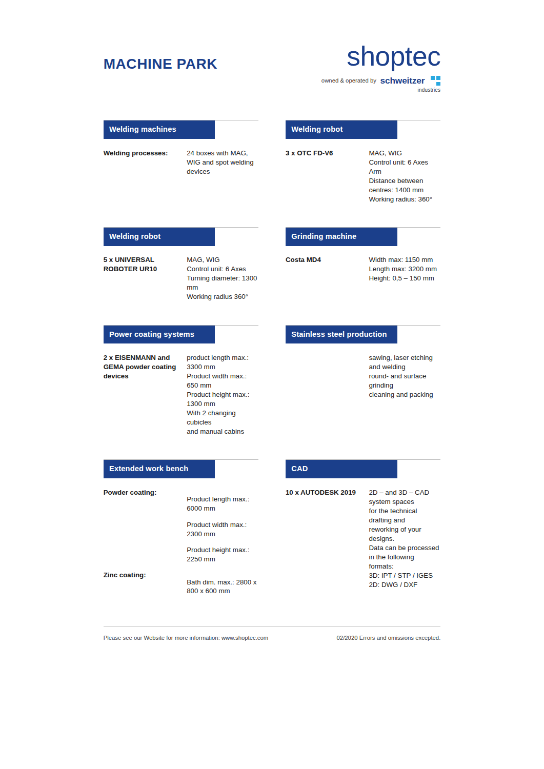Machine Park
shoptec
owned & operated by schweitzer
industries
Welding machines
Welding processes:
24 boxes with MAG,
WIG and spot welding devices
Welding robot
3 x OTC FD-V6
MAG, WIG
Control unit: 6 Axes Arm
Distance between centres: 1400 mm
Working radius: 360°
Welding robot
5 x UNIVERSAL
ROBOTER UR10
MAG, WIG
Control unit: 6 Axes
Turning diameter: 1300 mm
Working radius 360°
Grinding machine
Costa MD4
Width max: 1150 mm
Length max: 3200 mm
Height: 0,5 – 150 mm
Power coating systems
2 x EISENMANN and
GEMA powder coating
devices
product length max.: 3300 mm
Product width max.: 650 mm
Product height max.: 1300 mm
With 2 changing cubicles
and manual cabins
Stainless steel production
sawing, laser etching and welding
round- and surface grinding
cleaning and packing
Extended work bench
Powder coating:
Product length max.: 6000 mm
Product width max.: 2300 mm
Product height max.: 2250 mm
Zinc coating:
Bath dim. max.: 2800 x 800 x 600 mm
CAD
10 x AUTODESK 2019
2D – and 3D – CAD system spaces
for the technical drafting and
reworking of your designs.
Data can be processed
in the following formats:
3D: IPT / STP / IGES
2D: DWG / DXF
Please see our Website for more information: www.shoptec.com
02/2020 Errors and omissions excepted.